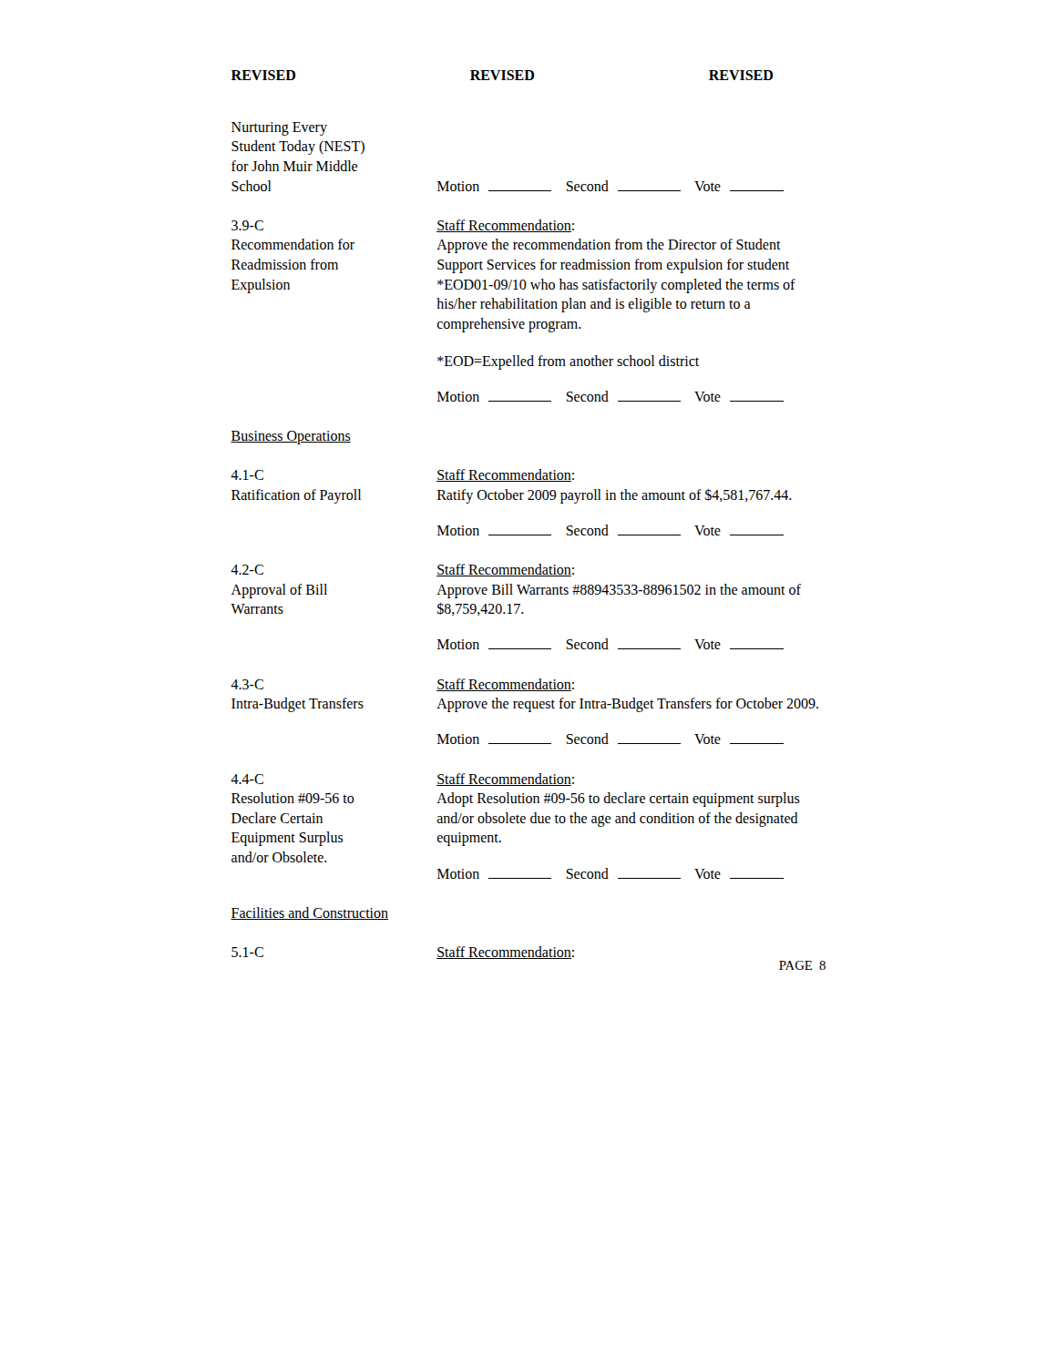REVISED REVISED REVISED
| Nurturing Every Student Today (NEST) for John Muir Middle School | Motion Second Vote |
| 3.9-C Recommendation for Readmission from Expulsion | Staff Recommendation : Approve the recommendation from the Director of Student Support Services for readmission from expulsion for student *EOD01-09/10 who has satisfactorily completed the terms of his/her rehabilitation plan and is eligible to return to a comprehensive program. *EOD=Expelled from another school district Motion Second Vote |
| Business Operations | |
| 4.1-C Ratification of Payroll | Staff Recommendation : Ratify October 2009 payroll in the amount of $4,581,767.44. Motion Second Vote |
| 4.2-C Approval of Bill Warrants | Staff Recommendation : Approve Bill Warrants #88943533-88961502 in the amount of $8,759,420.17. Motion Second Vote |
| 4.3-C Intra-Budget Transfers | Staff Recommendation : Approve the request for Intra-Budget Transfers for October 2009. Motion Second Vote |
| 4.4-C Resolution #09-56 to Declare Certain Equipment Surplus and/or Obsolete. | Staff Recommendation : Adopt Resolution #09-56 to declare certain equipment surplus and/or obsolete due to the age and condition of the designated equipment. Motion Second Vote |
| Facilities and Construction | |
| 5.1-C | Staff Recommendation : |
PAGE 8